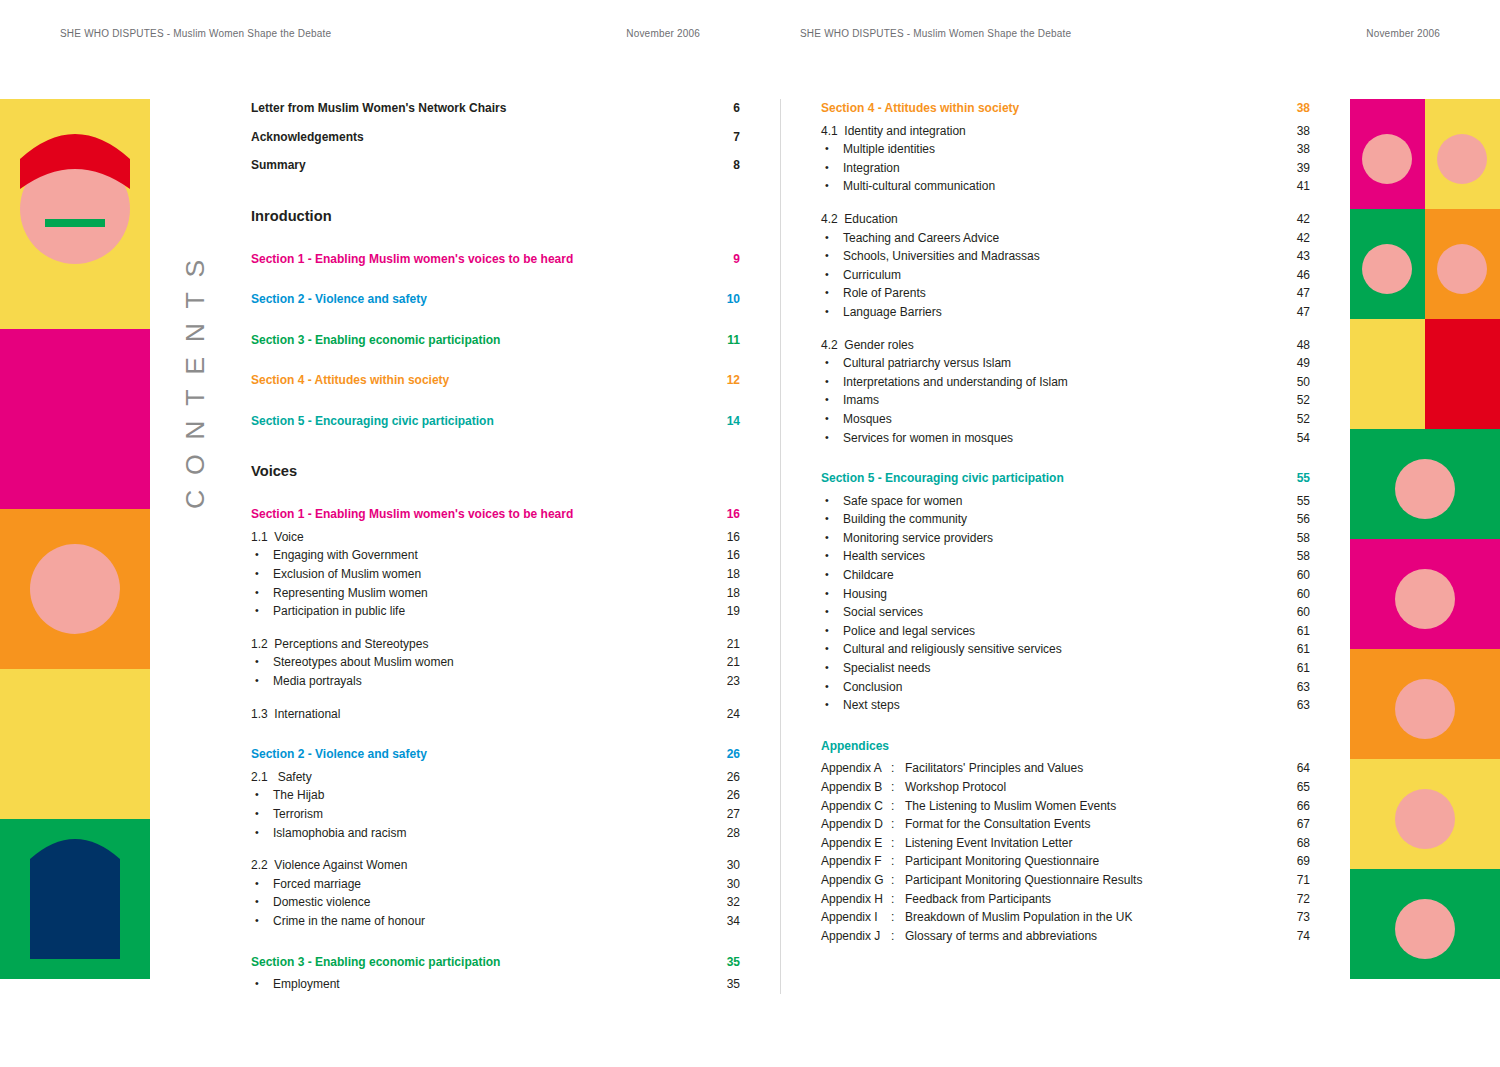SHE WHO DISPUTES - Muslim Women Shape the Debate
November 2006
SHE WHO DISPUTES - Muslim Women Shape the Debate
November 2006
CONTENTS
Letter from Muslim Women's Network Chairs
6
Acknowledgements
7
Summary
8
Inroduction
Section 1 - Enabling Muslim women's voices to be heard
9
Section 2 - Violence and safety
10
Section 3 - Enabling economic participation
11
Section 4 - Attitudes within society
12
Section 5 - Encouraging civic participation
14
Voices
Section 1 - Enabling Muslim women's voices to be heard
16
1.1 Voice
16
Engaging with Government
16
Exclusion of Muslim women
18
Representing Muslim women
18
Participation in public life
19
1.2 Perceptions and Stereotypes
21
Stereotypes about Muslim women
21
Media portrayals
23
1.3 International
24
Section 2 - Violence and safety
26
2.1 Safety
26
The Hijab
26
Terrorism
27
Islamophobia and racism
28
2.2 Violence Against Women
30
Forced marriage
30
Domestic violence
32
Crime in the name of honour
34
Section 3 - Enabling economic participation
35
Employment
35
Section 4 - Attitudes within society
38
4.1 Identity and integration
38
Multiple identities
38
Integration
39
Multi-cultural communication
41
4.2 Education
42
Teaching and Careers Advice
42
Schools, Universities and Madrassas
43
Curriculum
46
Role of Parents
47
Language Barriers
47
4.2 Gender roles
48
Cultural patriarchy versus Islam
49
Interpretations and understanding of Islam
50
Imams
52
Mosques
52
Services for women in mosques
54
Section 5 - Encouraging civic participation
55
Safe space for women
55
Building the community
56
Monitoring service providers
58
Health services
58
Childcare
60
Housing
60
Social services
60
Police and legal services
61
Cultural and religiously sensitive services
61
Specialist needs
61
Conclusion
63
Next steps
63
Appendices
Appendix A
:
Facilitators' Principles and Values
64
Appendix B
:
Workshop Protocol
65
Appendix C
:
The Listening to Muslim Women Events
66
Appendix D
:
Format for the Consultation Events
67
Appendix E
:
Listening Event Invitation Letter
68
Appendix F
:
Participant Monitoring Questionnaire
69
Appendix G
:
Participant Monitoring Questionnaire Results
71
Appendix H
:
Feedback from Participants
72
Appendix I
:
Breakdown of Muslim Population in the UK
73
Appendix J
:
Glossary of terms and abbreviations
74